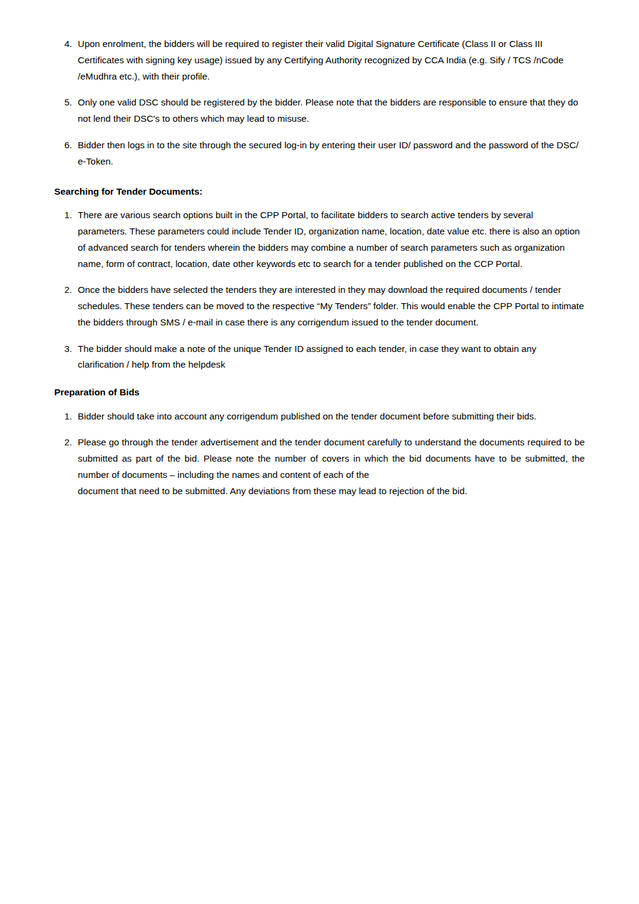Upon enrolment, the bidders will be required to register their valid Digital Signature Certificate (Class II or Class III Certificates with signing key usage) issued by any Certifying Authority recognized by CCA India (e.g. Sify / TCS /nCode /eMudhra etc.), with their profile.
Only one valid DSC should be registered by the bidder. Please note that the bidders are responsible to ensure that they do not lend their DSC's to others which may lead to misuse.
Bidder then logs in to the site through the secured log-in by entering their user ID/ password and the password of the DSC/ e-Token.
Searching for Tender Documents:
There are various search options built in the CPP Portal, to facilitate bidders to search active tenders by several parameters. These parameters could include Tender ID, organization name, location, date value etc. there is also an option of advanced search for tenders wherein the bidders may combine a number of search parameters such as organization name, form of contract, location, date other keywords etc to search for a tender published on the CCP Portal.
Once the bidders have selected the tenders they are interested in they may download the required documents / tender schedules. These tenders can be moved to the respective “My Tenders” folder. This would enable the CPP Portal to intimate the bidders through SMS / e-mail in case there is any corrigendum issued to the tender document.
The bidder should make a note of the unique Tender ID assigned to each tender, in case they want to obtain any clarification / help from the helpdesk
Preparation of Bids
Bidder should take into account any corrigendum published on the tender document before submitting their bids.
Please go through the tender advertisement and the tender document carefully to understand the documents required to be submitted as part of the bid. Please note the number of covers in which the bid documents have to be submitted, the number of documents – including the names and content of each of the
document that need to be submitted. Any deviations from these may lead to rejection of the bid.